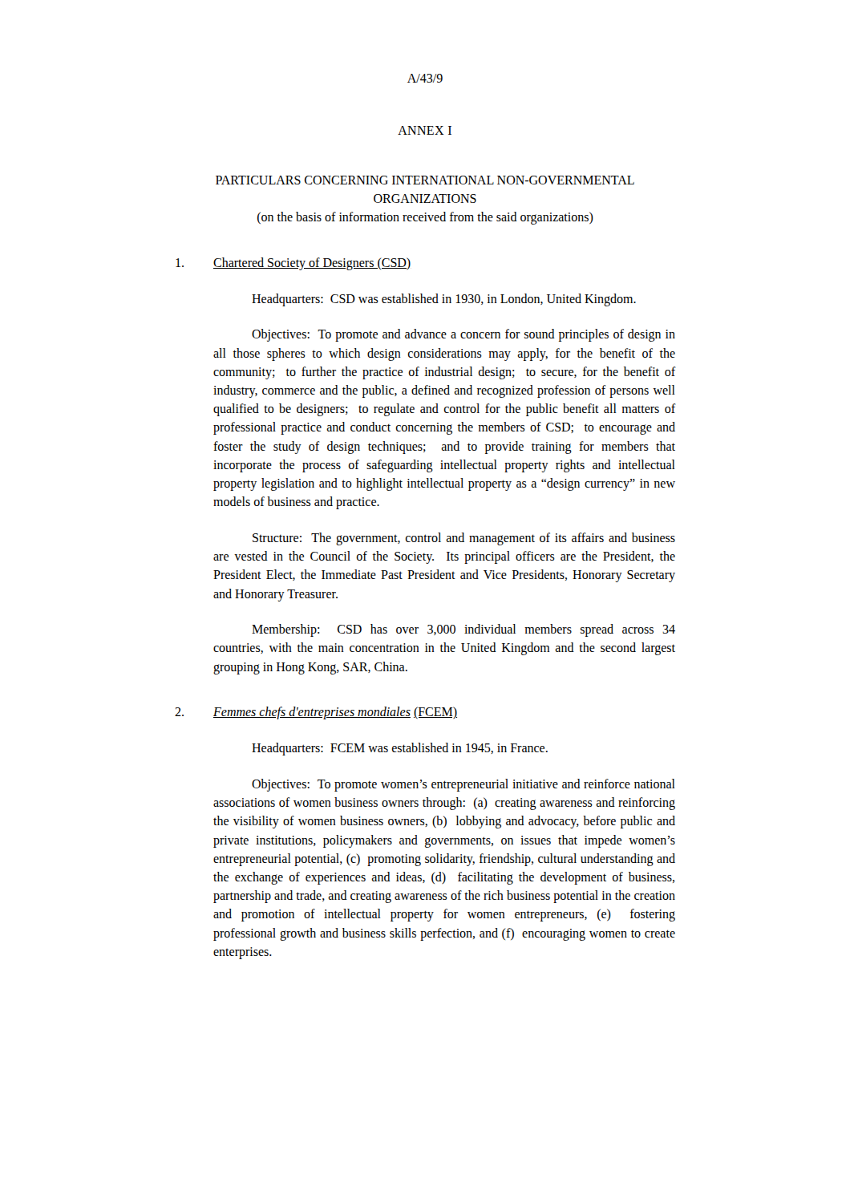A/43/9
ANNEX I
Particulars concerning international non-governmental organizations
(on the basis of information received from the said organizations)
Chartered Society of Designers (CSD)
Headquarters: CSD was established in 1930, in London, United Kingdom.
Objectives: To promote and advance a concern for sound principles of design in all those spheres to which design considerations may apply, for the benefit of the community; to further the practice of industrial design; to secure, for the benefit of industry, commerce and the public, a defined and recognized profession of persons well qualified to be designers; to regulate and control for the public benefit all matters of professional practice and conduct concerning the members of CSD; to encourage and foster the study of design techniques; and to provide training for members that incorporate the process of safeguarding intellectual property rights and intellectual property legislation and to highlight intellectual property as a “design currency” in new models of business and practice.
Structure: The government, control and management of its affairs and business are vested in the Council of the Society. Its principal officers are the President, the President Elect, the Immediate Past President and Vice Presidents, Honorary Secretary and Honorary Treasurer.
Membership: CSD has over 3,000 individual members spread across 34 countries, with the main concentration in the United Kingdom and the second largest grouping in Hong Kong, SAR, China.
Femmes chefs d'entreprises mondiales (FCEM)
Headquarters: FCEM was established in 1945, in France.
Objectives: To promote women’s entrepreneurial initiative and reinforce national associations of women business owners through: (a) creating awareness and reinforcing the visibility of women business owners, (b) lobbying and advocacy, before public and private institutions, policymakers and governments, on issues that impede women’s entrepreneurial potential, (c) promoting solidarity, friendship, cultural understanding and the exchange of experiences and ideas, (d) facilitating the development of business, partnership and trade, and creating awareness of the rich business potential in the creation and promotion of intellectual property for women entrepreneurs, (e) fostering professional growth and business skills perfection, and (f) encouraging women to create enterprises.